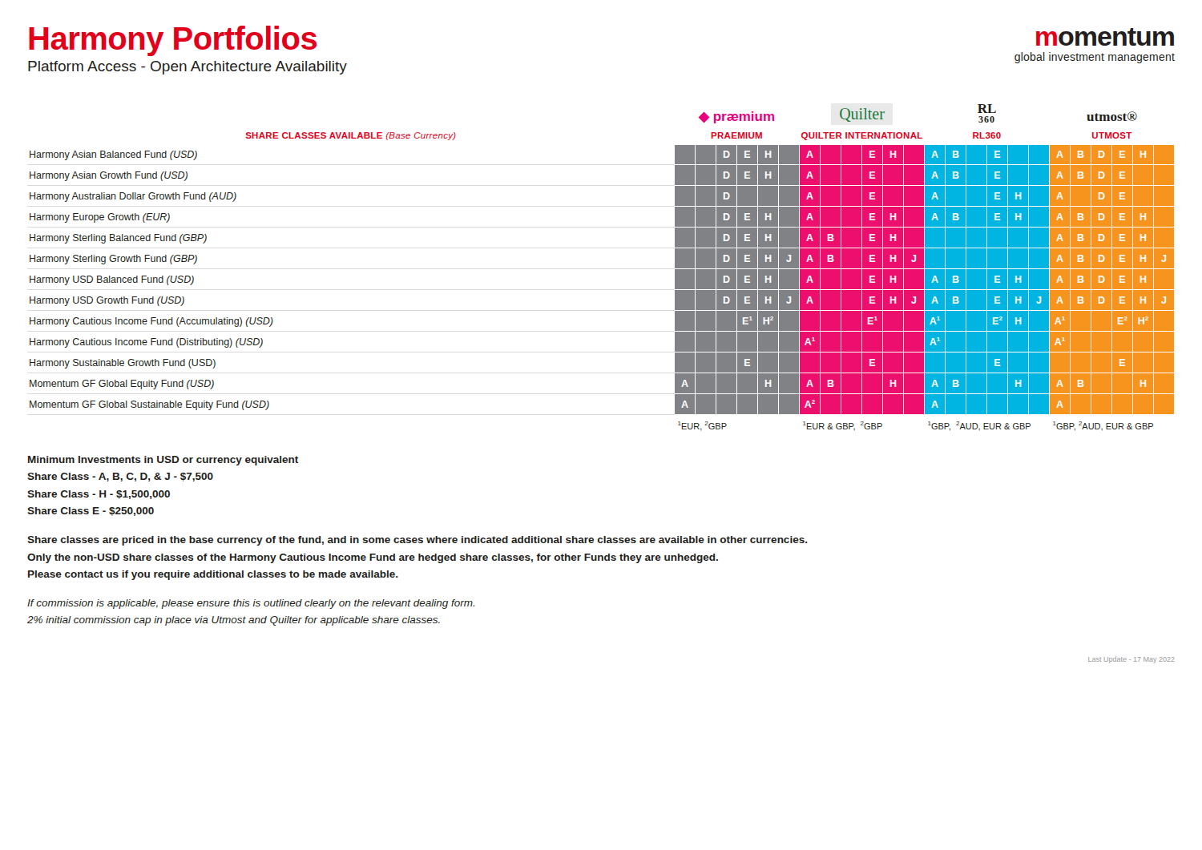Harmony Portfolios
Platform Access - Open Architecture Availability
momentum
global investment management
| | ◆ præmium | Quilter | RL 360 | utmost® |
| SHARE CLASSES AVAILABLE (Base Currency) | PRAEMIUM | QUILTER INTERNATIONAL | RL360 | UTMOST |
| Harmony Asian Balanced Fund (USD) | | | D | E | H | | A | | | E | H | | A | B | | E | | | A | B | D | E | H | |
| Harmony Asian Growth Fund (USD) | | | D | E | H | | A | | | E | | | A | B | | E | | | A | B | D | E | | |
| Harmony Australian Dollar Growth Fund (AUD) | | | D | | | | A | | | E | | | A | | | E | H | | A | | D | E | | |
| Harmony Europe Growth (EUR) | | | D | E | H | | A | | | E | H | | A | B | | E | H | | A | B | D | E | H | |
| Harmony Sterling Balanced Fund (GBP) | | | D | E | H | | A | B | | E | H | | | | | | | | A | B | D | E | H | |
| Harmony Sterling Growth Fund (GBP) | | | D | E | H | J | A | B | | E | H | J | | | | | | | A | B | D | E | H | J |
| Harmony USD Balanced Fund (USD) | | | D | E | H | | A | | | E | H | | A | B | | E | H | | A | B | D | E | H | |
| Harmony USD Growth Fund (USD) | | | D | E | H | J | A | | | E | H | J | A | B | | E | H | J | A | B | D | E | H | J |
| Harmony Cautious Income Fund (Accumulating) (USD) | | | | E 1 | H 2 | | | | | E 1 | | | A 1 | | | E 2 | H | | A 1 | | | E 2 | H 2 | |
| Harmony Cautious Income Fund (Distributing) (USD) | | | | | | | A 1 | | | | | | A 1 | | | | | | A 1 | | | | | |
| Harmony Sustainable Growth Fund (USD) | | | | E | | | | | | E | | | | | | E | | | | | | E | | |
| Momentum GF Global Equity Fund (USD) | A | | | | H | | A | B | | | H | | A | B | | | H | | A | B | | | H | |
| Momentum GF Global Sustainable Equity Fund (USD) | A | | | | | | A 2 | | | | | | A | | | | | | A | | | | | |
| | 1 EUR, 2 GBP | 1 EUR & GBP, 2 GBP | 1 GBP, 2 AUD, EUR & GBP | 1 GBP, 2 AUD, EUR & GBP |
Minimum Investments in USD or currency equivalent
Share Class - A, B, C, D, & J - $7,500
Share Class - H - $1,500,000
Share Class E - $250,000
Share classes are priced in the base currency of the fund, and in some cases where indicated additional share classes are available in other currencies.
Only the non-USD share classes of the Harmony Cautious Income Fund are hedged share classes, for other Funds they are unhedged.
Please contact us if you require additional classes to be made available.
If commission is applicable, please ensure this is outlined clearly on the relevant dealing form.
2% initial commission cap in place via Utmost and Quilter for applicable share classes.
Last Update - 17 May 2022